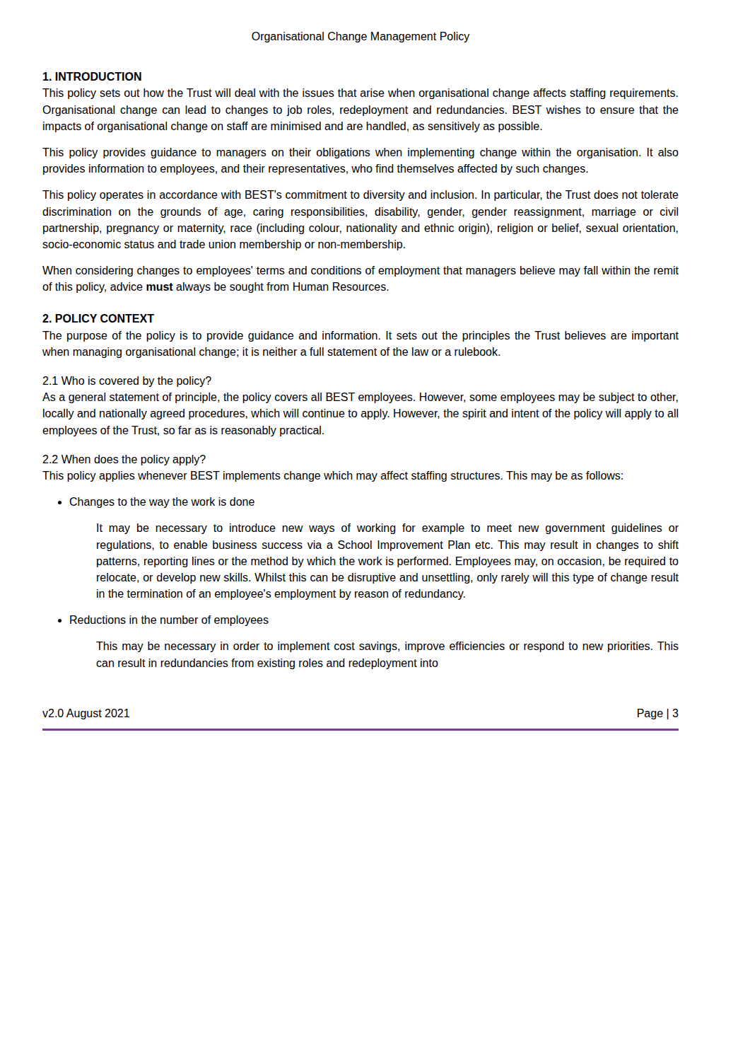Organisational Change Management Policy
1. INTRODUCTION
This policy sets out how the Trust will deal with the issues that arise when organisational change affects staffing requirements. Organisational change can lead to changes to job roles, redeployment and redundancies. BEST wishes to ensure that the impacts of organisational change on staff are minimised and are handled, as sensitively as possible.
This policy provides guidance to managers on their obligations when implementing change within the organisation. It also provides information to employees, and their representatives, who find themselves affected by such changes.
This policy operates in accordance with BEST's commitment to diversity and inclusion. In particular, the Trust does not tolerate discrimination on the grounds of age, caring responsibilities, disability, gender, gender reassignment, marriage or civil partnership, pregnancy or maternity, race (including colour, nationality and ethnic origin), religion or belief, sexual orientation, socio-economic status and trade union membership or non-membership.
When considering changes to employees' terms and conditions of employment that managers believe may fall within the remit of this policy, advice must always be sought from Human Resources.
2. POLICY CONTEXT
The purpose of the policy is to provide guidance and information. It sets out the principles the Trust believes are important when managing organisational change; it is neither a full statement of the law or a rulebook.
2.1 Who is covered by the policy?
As a general statement of principle, the policy covers all BEST employees. However, some employees may be subject to other, locally and nationally agreed procedures, which will continue to apply. However, the spirit and intent of the policy will apply to all employees of the Trust, so far as is reasonably practical.
2.2 When does the policy apply?
This policy applies whenever BEST implements change which may affect staffing structures. This may be as follows:
Changes to the way the work is done
It may be necessary to introduce new ways of working for example to meet new government guidelines or regulations, to enable business success via a School Improvement Plan etc. This may result in changes to shift patterns, reporting lines or the method by which the work is performed. Employees may, on occasion, be required to relocate, or develop new skills. Whilst this can be disruptive and unsettling, only rarely will this type of change result in the termination of an employee's employment by reason of redundancy.
Reductions in the number of employees
This may be necessary in order to implement cost savings, improve efficiencies or respond to new priorities. This can result in redundancies from existing roles and redeployment into
v2.0 August 2021 Page | 3